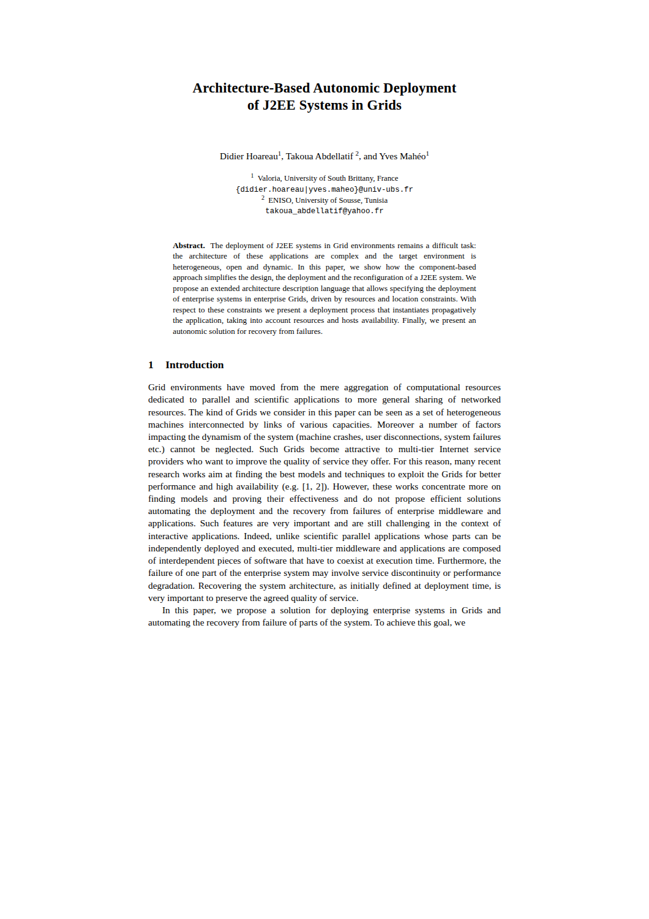Architecture-Based Autonomic Deployment
of J2EE Systems in Grids
Didier Hoareau1, Takoua Abdellatif 2, and Yves Mahéo1
1 Valoria, University of South Brittany, France
{didier.hoareau|yves.maheo}@univ-ubs.fr
2 ENISO, University of Sousse, Tunisia
takoua_abdellatif@yahoo.fr
Abstract. The deployment of J2EE systems in Grid environments remains a difficult task: the architecture of these applications are complex and the target environment is heterogeneous, open and dynamic. In this paper, we show how the component-based approach simplifies the design, the deployment and the reconfiguration of a J2EE system. We propose an extended architecture description language that allows specifying the deployment of enterprise systems in enterprise Grids, driven by resources and location constraints. With respect to these constraints we present a deployment process that instantiates propagatively the application, taking into account resources and hosts availability. Finally, we present an autonomic solution for recovery from failures.
1 Introduction
Grid environments have moved from the mere aggregation of computational resources dedicated to parallel and scientific applications to more general sharing of networked resources. The kind of Grids we consider in this paper can be seen as a set of heterogeneous machines interconnected by links of various capacities. Moreover a number of factors impacting the dynamism of the system (machine crashes, user disconnections, system failures etc.) cannot be neglected. Such Grids become attractive to multi-tier Internet service providers who want to improve the quality of service they offer. For this reason, many recent research works aim at finding the best models and techniques to exploit the Grids for better performance and high availability (e.g. [1, 2]). However, these works concentrate more on finding models and proving their effectiveness and do not propose efficient solutions automating the deployment and the recovery from failures of enterprise middleware and applications. Such features are very important and are still challenging in the context of interactive applications. Indeed, unlike scientific parallel applications whose parts can be independently deployed and executed, multi-tier middleware and applications are composed of interdependent pieces of software that have to coexist at execution time. Furthermore, the failure of one part of the enterprise system may involve service discontinuity or performance degradation. Recovering the system architecture, as initially defined at deployment time, is very important to preserve the agreed quality of service.
In this paper, we propose a solution for deploying enterprise systems in Grids and automating the recovery from failure of parts of the system. To achieve this goal, we